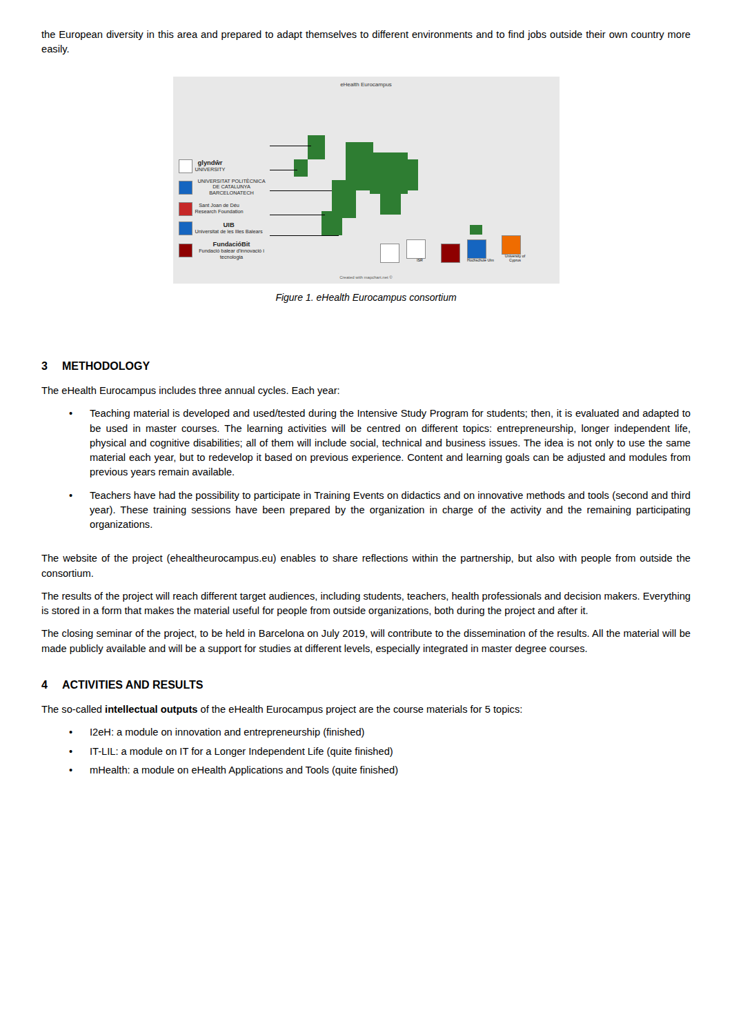the European diversity in this area and prepared to adapt themselves to different environments and to find jobs outside their own country more easily.
eHealth Eurocampus
glyndŵr UNIVERSITY
UNIVERSITAT POLITÈCNICA DE CATALUNYA BARCELONATECH
Sant Joan de Déu
Research Foundation
UIBUniversitat de les Illes Balears
FundacióBit Fundació balear d'innovació i tecnologia
ISR
Hochschule Ulm
University of Cyprus
Created with mapchart.net ©
Figure 1. eHealth Eurocampus consortium
3 METHODOLOGY
The eHealth Eurocampus includes three annual cycles. Each year:
Teaching material is developed and used/tested during the Intensive Study Program for students; then, it is evaluated and adapted to be used in master courses. The learning activities will be centred on different topics: entrepreneurship, longer independent life, physical and cognitive disabilities; all of them will include social, technical and business issues. The idea is not only to use the same material each year, but to redevelop it based on previous experience. Content and learning goals can be adjusted and modules from previous years remain available.
Teachers have had the possibility to participate in Training Events on didactics and on innovative methods and tools (second and third year). These training sessions have been prepared by the organization in charge of the activity and the remaining participating organizations.
The website of the project (ehealtheurocampus.eu) enables to share reflections within the partnership, but also with people from outside the consortium.
The results of the project will reach different target audiences, including students, teachers, health professionals and decision makers. Everything is stored in a form that makes the material useful for people from outside organizations, both during the project and after it.
The closing seminar of the project, to be held in Barcelona on July 2019, will contribute to the dissemination of the results. All the material will be made publicly available and will be a support for studies at different levels, especially integrated in master degree courses.
4 ACTIVITIES AND RESULTS
The so-called intellectual outputs of the eHealth Eurocampus project are the course materials for 5 topics:
I2eH: a module on innovation and entrepreneurship (finished)
IT-LIL: a module on IT for a Longer Independent Life (quite finished)
mHealth: a module on eHealth Applications and Tools (quite finished)